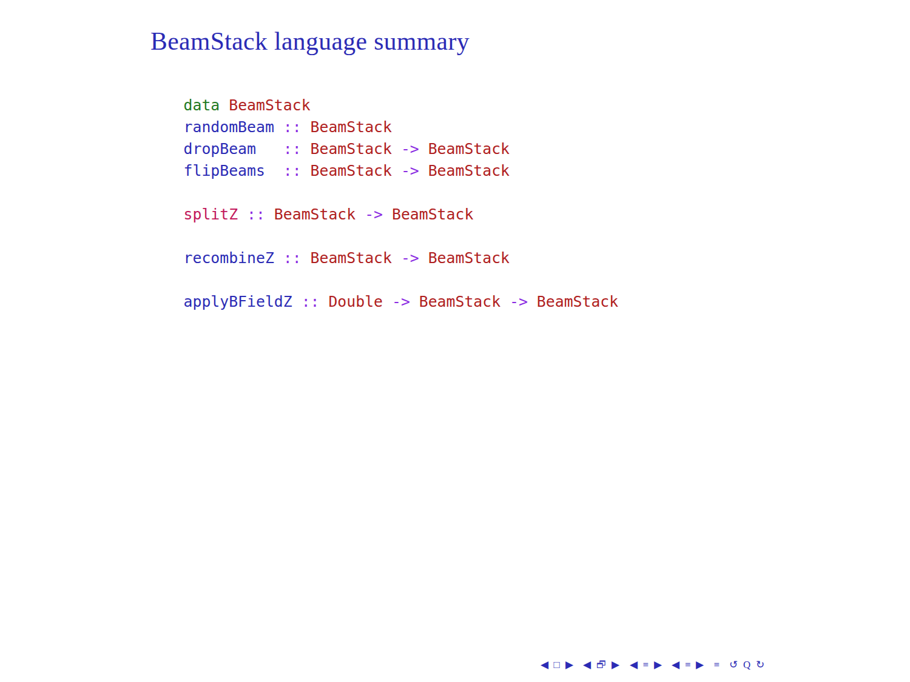BeamStack language summary
data BeamStack randomBeam :: BeamStack dropBeam :: BeamStack -> BeamStack flipBeams :: BeamStack -> BeamStack splitZ :: BeamStack -> BeamStack recombineZ :: BeamStack -> BeamStack applyBFieldZ :: Double -> BeamStack -> BeamStack
◀□▶ ◀🗗▶ ◀≡▶ ◀≡▶ ≡ ↺Q↻